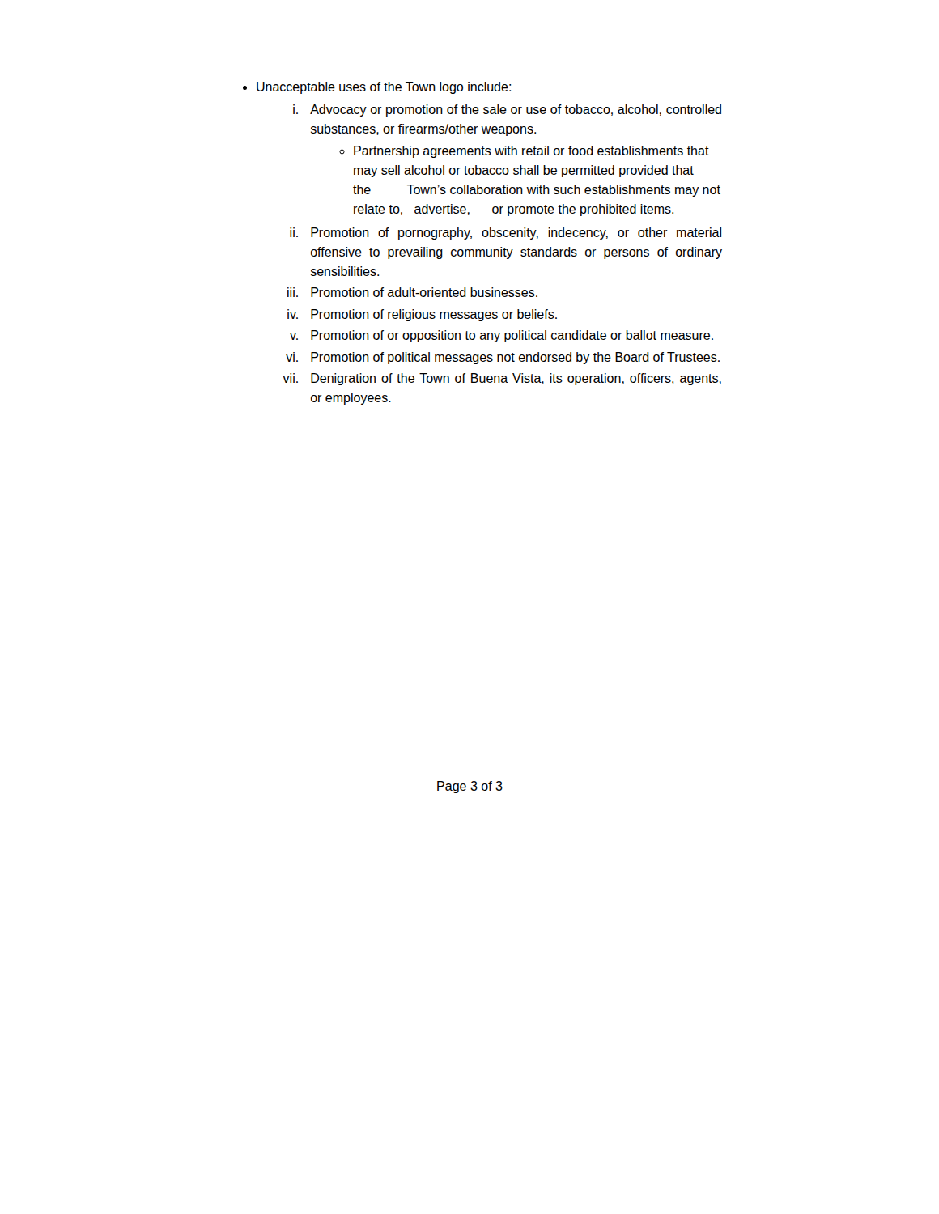Unacceptable uses of the Town logo include:
Advocacy or promotion of the sale or use of tobacco, alcohol, controlled substances, or firearms/other weapons.
Partnership agreements with retail or food establishments that may sell alcohol or tobacco shall be permitted provided that the Town’s collaboration with such establishments may not relate to, advertise, or promote the prohibited items.
Promotion of pornography, obscenity, indecency, or other material offensive to prevailing community standards or persons of ordinary sensibilities.
Promotion of adult-oriented businesses.
Promotion of religious messages or beliefs.
Promotion of or opposition to any political candidate or ballot measure.
Promotion of political messages not endorsed by the Board of Trustees.
Denigration of the Town of Buena Vista, its operation, officers, agents, or employees.
Page 3 of 3